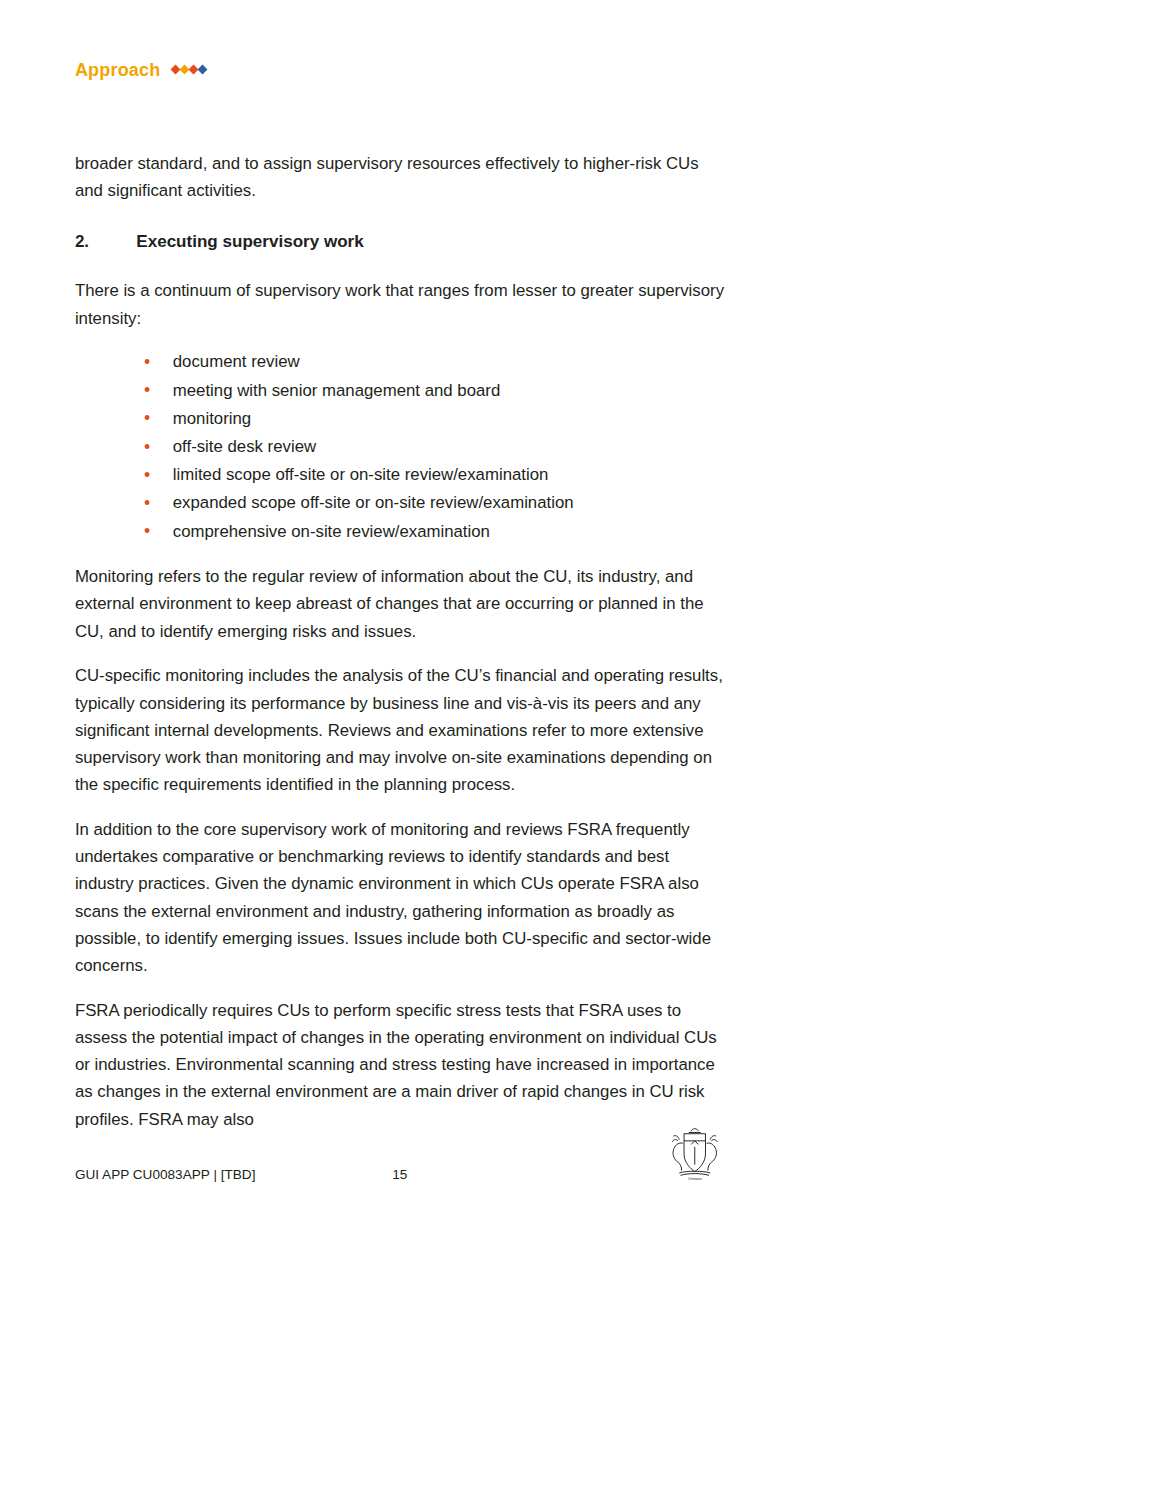Approach
broader standard, and to assign supervisory resources effectively to higher-risk CUs and significant activities.
2. Executing supervisory work
There is a continuum of supervisory work that ranges from lesser to greater supervisory intensity:
document review
meeting with senior management and board
monitoring
off-site desk review
limited scope off-site or on-site review/examination
expanded scope off-site or on-site review/examination
comprehensive on-site review/examination
Monitoring refers to the regular review of information about the CU, its industry, and external environment to keep abreast of changes that are occurring or planned in the CU, and to identify emerging risks and issues.
CU-specific monitoring includes the analysis of the CU’s financial and operating results, typically considering its performance by business line and vis-à-vis its peers and any significant internal developments. Reviews and examinations refer to more extensive supervisory work than monitoring and may involve on-site examinations depending on the specific requirements identified in the planning process.
In addition to the core supervisory work of monitoring and reviews FSRA frequently undertakes comparative or benchmarking reviews to identify standards and best industry practices. Given the dynamic environment in which CUs operate FSRA also scans the external environment and industry, gathering information as broadly as possible, to identify emerging issues. Issues include both CU-specific and sector-wide concerns.
FSRA periodically requires CUs to perform specific stress tests that FSRA uses to assess the potential impact of changes in the operating environment on individual CUs or industries. Environmental scanning and stress testing have increased in importance as changes in the external environment are a main driver of rapid changes in CU risk profiles. FSRA may also
GUI APP CU0083APP | [TBD]
15
Ontario